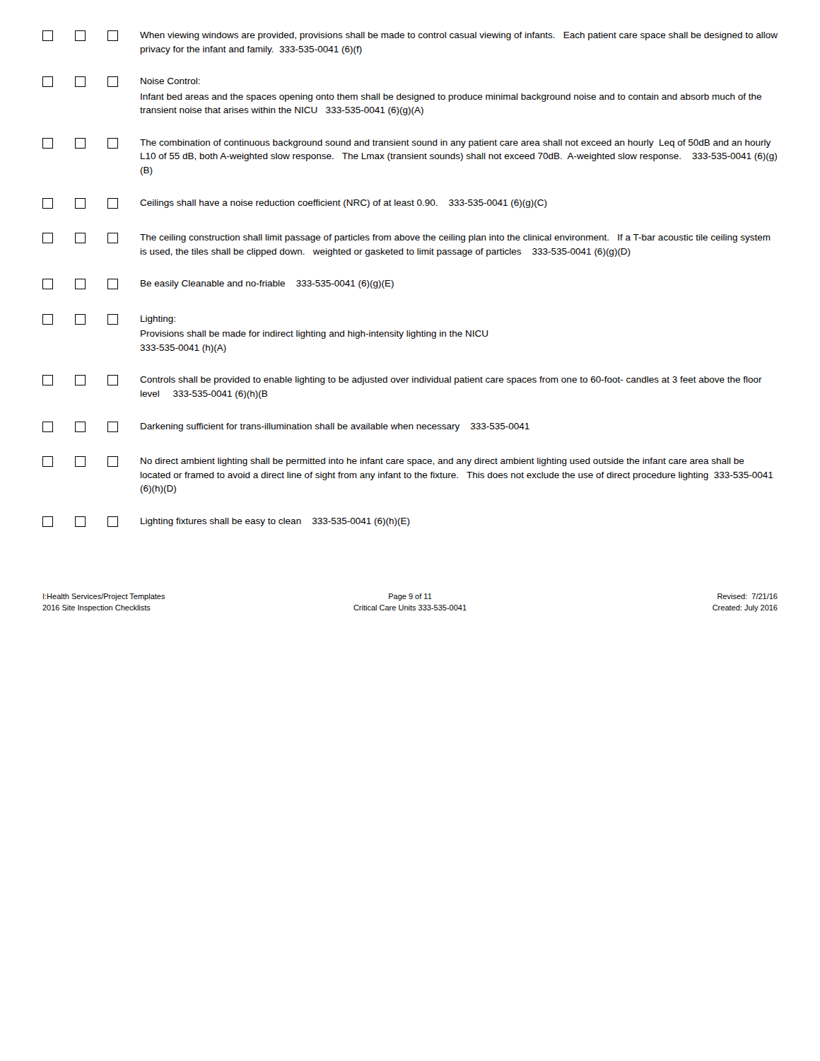| | | | When viewing windows are provided, provisions shall be made to control casual viewing of infants. Each patient care space shall be designed to allow privacy for the infant and family. 333-535-0041 (6)(f) |
| | | | Noise Control: Infant bed areas and the spaces opening onto them shall be designed to produce minimal background noise and to contain and absorb much of the transient noise that arises within the NICU 333-535-0041 (6)(g)(A) |
| | | | The combination of continuous background sound and transient sound in any patient care area shall not exceed an hourly Leq of 50dB and an hourly L10 of 55 dB, both A-weighted slow response. The Lmax (transient sounds) shall not exceed 70dB. A-weighted slow response. 333-535-0041 (6)(g)(B) |
| | | | Ceilings shall have a noise reduction coefficient (NRC) of at least 0.90. 333-535-0041 (6)(g)(C) |
| | | | The ceiling construction shall limit passage of particles from above the ceiling plan into the clinical environment. If a T-bar acoustic tile ceiling system is used, the tiles shall be clipped down. weighted or gasketed to limit passage of particles 333-535-0041 (6)(g)(D) |
| | | | Be easily Cleanable and no-friable 333-535-0041 (6)(g)(E) |
| | | | Lighting: Provisions shall be made for indirect lighting and high-intensity lighting in the NICU 333-535-0041 (h)(A) |
| | | | Controls shall be provided to enable lighting to be adjusted over individual patient care spaces from one to 60-foot- candles at 3 feet above the floor level 333-535-0041 (6)(h)(B |
| | | | Darkening sufficient for trans-illumination shall be available when necessary 333-535-0041 |
| | | | No direct ambient lighting shall be permitted into he infant care space, and any direct ambient lighting used outside the infant care area shall be located or framed to avoid a direct line of sight from any infant to the fixture. This does not exclude the use of direct procedure lighting 333-535-0041 (6)(h)(D) |
| | | | Lighting fixtures shall be easy to clean 333-535-0041 (6)(h)(E) |
| I:Health Services/Project Templates | Page 9 of 11 | Revised: 7/21/16 |
| 2016 Site Inspection Checklists | Critical Care Units 333-535-0041 | Created: July 2016 |